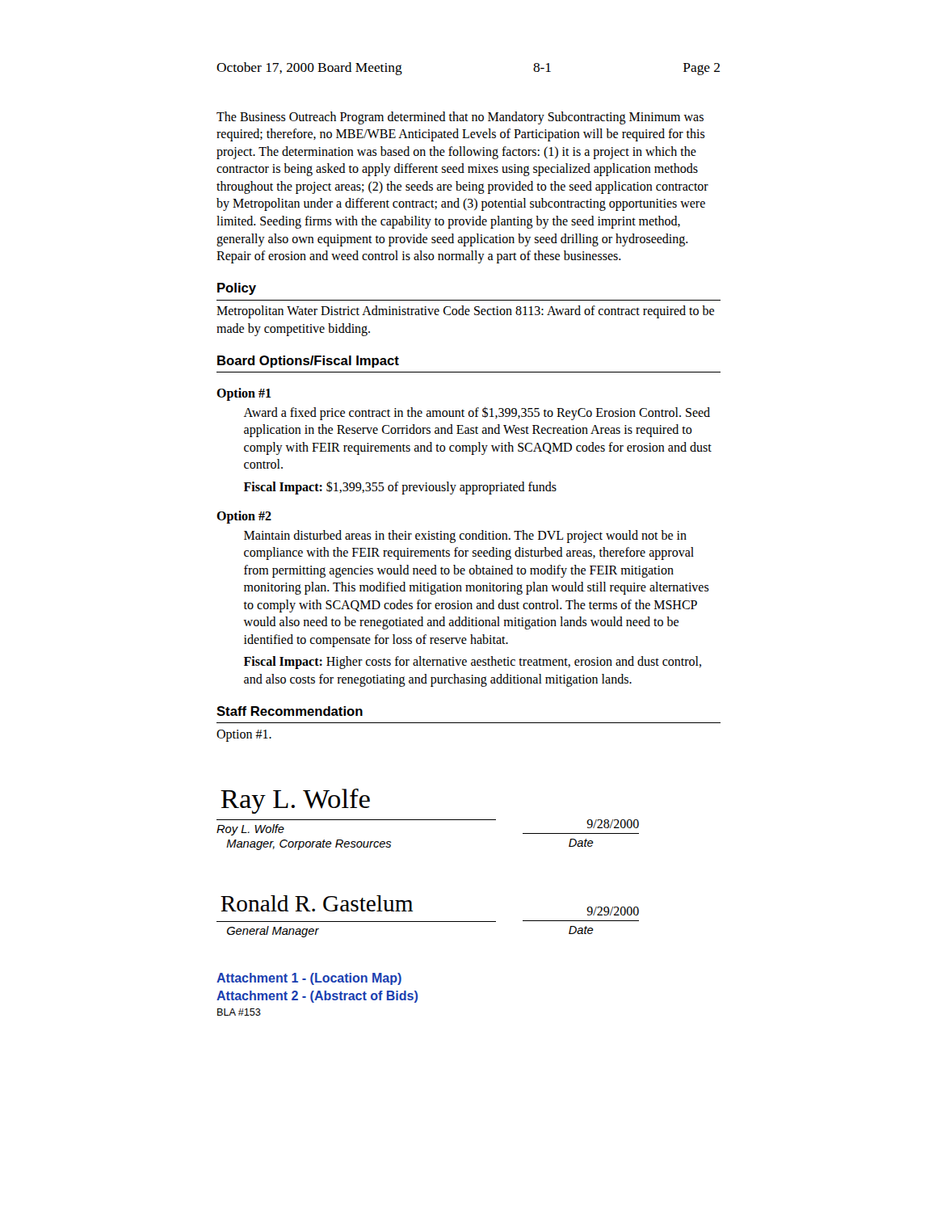October 17, 2000 Board Meeting
8-1
Page 2
The Business Outreach Program determined that no Mandatory Subcontracting Minimum was required; therefore, no MBE/WBE Anticipated Levels of Participation will be required for this project. The determination was based on the following factors: (1) it is a project in which the contractor is being asked to apply different seed mixes using specialized application methods throughout the project areas; (2) the seeds are being provided to the seed application contractor by Metropolitan under a different contract; and (3) potential subcontracting opportunities were limited. Seeding firms with the capability to provide planting by the seed imprint method, generally also own equipment to provide seed application by seed drilling or hydroseeding. Repair of erosion and weed control is also normally a part of these businesses.
Policy
Metropolitan Water District Administrative Code Section 8113: Award of contract required to be made by competitive bidding.
Board Options/Fiscal Impact
Option #1
Award a fixed price contract in the amount of $1,399,355 to ReyCo Erosion Control. Seed application in the Reserve Corridors and East and West Recreation Areas is required to comply with FEIR requirements and to comply with SCAQMD codes for erosion and dust control.
Fiscal Impact: $1,399,355 of previously appropriated funds
Option #2
Maintain disturbed areas in their existing condition. The DVL project would not be in compliance with the FEIR requirements for seeding disturbed areas, therefore approval from permitting agencies would need to be obtained to modify the FEIR mitigation monitoring plan. This modified mitigation monitoring plan would still require alternatives to comply with SCAQMD codes for erosion and dust control. The terms of the MSHCP would also need to be renegotiated and additional mitigation lands would need to be identified to compensate for loss of reserve habitat.
Fiscal Impact: Higher costs for alternative aesthetic treatment, erosion and dust control, and also costs for renegotiating and purchasing additional mitigation lands.
Staff Recommendation
Option #1.
Ray L. Wolfe
Roy L. Wolfe
Manager, Corporate Resources
9/28/2000
Date
Ronald R. Gastelum
General Manager
9/29/2000
Date
Attachment 1 - (Location Map)
Attachment 2 - (Abstract of Bids)
BLA #153